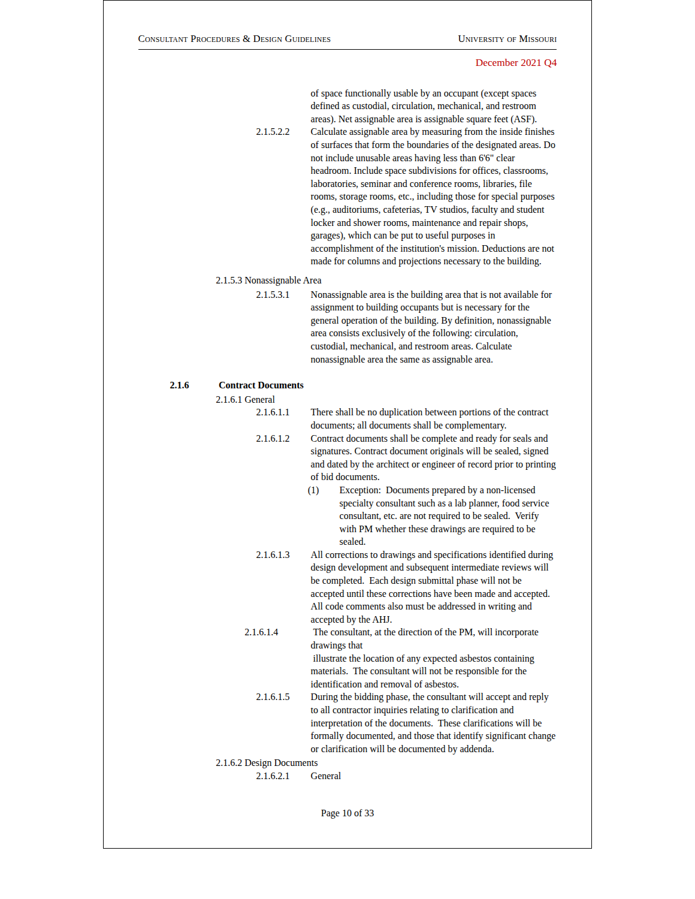Consultant Procedures & Design Guidelines University of Missouri
December 2021 Q4
of space functionally usable by an occupant (except spaces defined as custodial, circulation, mechanical, and restroom areas). Net assignable area is assignable square feet (ASF).
2.1.5.2.2
Calculate assignable area by measuring from the inside finishes of surfaces that form the boundaries of the designated areas. Do not include unusable areas having less than 6'6" clear headroom. Include space subdivisions for offices, classrooms, laboratories, seminar and conference rooms, libraries, file rooms, storage rooms, etc., including those for special purposes (e.g., auditoriums, cafeterias, TV studios, faculty and student locker and shower rooms, maintenance and repair shops, garages), which can be put to useful purposes in accomplishment of the institution's mission. Deductions are not made for columns and projections necessary to the building.
2.1.5.3 Nonassignable Area
2.1.5.3.1
Nonassignable area is the building area that is not available for assignment to building occupants but is necessary for the general operation of the building. By definition, nonassignable area consists exclusively of the following: circulation, custodial, mechanical, and restroom areas. Calculate nonassignable area the same as assignable area.
2.1.6
Contract Documents
2.1.6.1 General
2.1.6.1.1
There shall be no duplication between portions of the contract documents; all documents shall be complementary.
2.1.6.1.2
Contract documents shall be complete and ready for seals and signatures. Contract document originals will be sealed, signed and dated by the architect or engineer of record prior to printing of bid documents.
(1)
Exception: Documents prepared by a non-licensed specialty consultant such as a lab planner, food service consultant, etc. are not required to be sealed. Verify with PM whether these drawings are required to be sealed.
2.1.6.1.3
All corrections to drawings and specifications identified during design development and subsequent intermediate reviews will be completed. Each design submittal phase will not be accepted until these corrections have been made and accepted. All code comments also must be addressed in writing and accepted by the AHJ.
2.1.6.1.4
The consultant, at the direction of the PM, will incorporate drawings that
illustrate the location of any expected asbestos containing materials. The consultant will not be responsible for the identification and removal of asbestos.
2.1.6.1.5
During the bidding phase, the consultant will accept and reply to all contractor inquiries relating to clarification and interpretation of the documents. These clarifications will be formally documented, and those that identify significant change or clarification will be documented by addenda.
2.1.6.2 Design Documents
2.1.6.2.1
General
Page 10 of 33